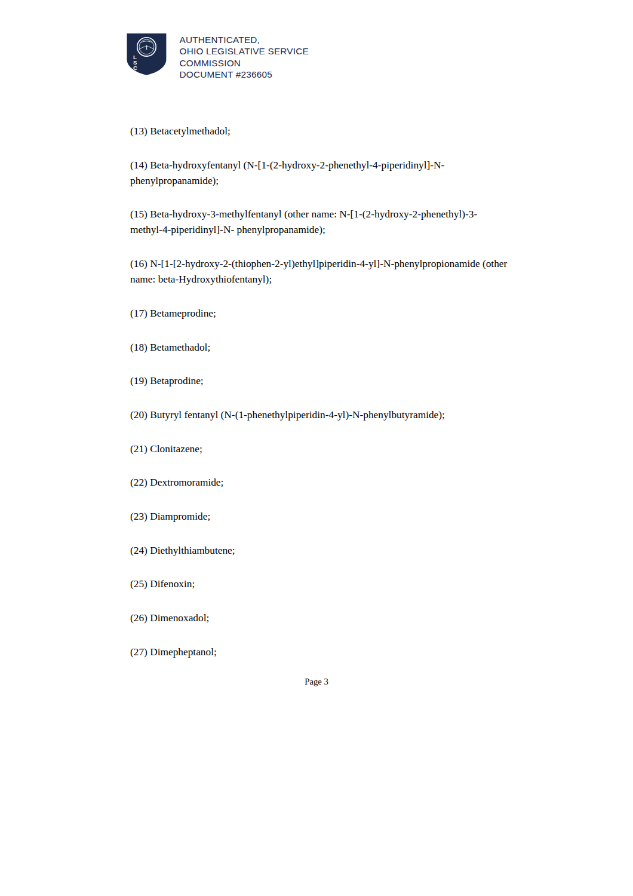I L S C
AUTHENTICATED,
OHIO LEGISLATIVE SERVICE
COMMISSION
DOCUMENT #236605
(13) Betacetylmethadol;
(14) Beta-hydroxyfentanyl (N-[1-(2-hydroxy-2-phenethyl-4-piperidinyl]-N- phenylpropanamide);
(15) Beta-hydroxy-3-methylfentanyl (other name: N-[1-(2-hydroxy-2-phenethyl)-3-methyl-4-piperidinyl]-N- phenylpropanamide);
(16) N-[1-[2-hydroxy-2-(thiophen-2-yl)ethyl]piperidin-4-yl]-N-phenylpropionamide (other name: beta-Hydroxythiofentanyl);
(17) Betameprodine;
(18) Betamethadol;
(19) Betaprodine;
(20) Butyryl fentanyl (N-(1-phenethylpiperidin-4-yl)-N-phenylbutyramide);
(21) Clonitazene;
(22) Dextromoramide;
(23) Diampromide;
(24) Diethylthiambutene;
(25) Difenoxin;
(26) Dimenoxadol;
(27) Dimepheptanol;
Page 3